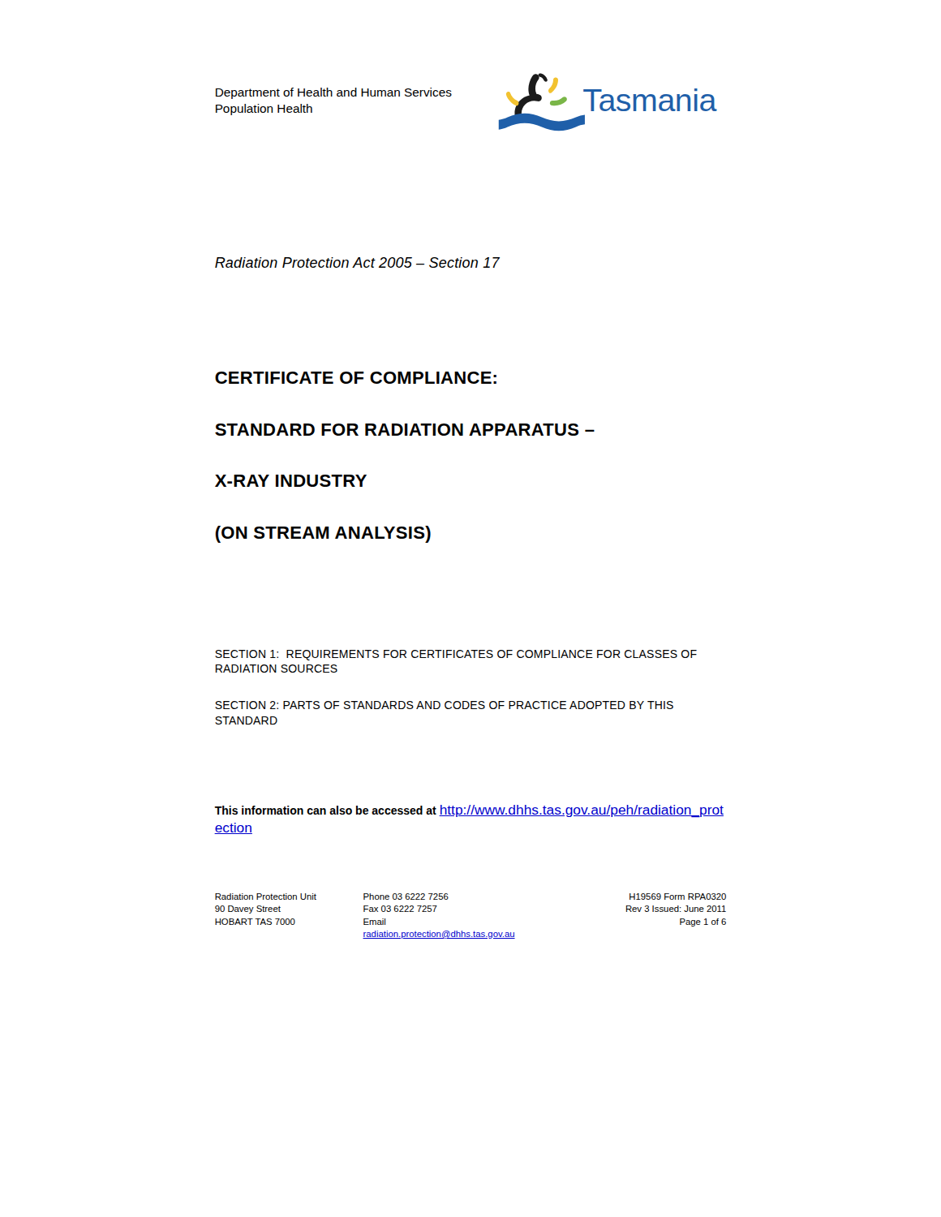Department of Health and Human Services
Population Health
Tasmania
Radiation Protection Act 2005 – Section 17
CERTIFICATE OF COMPLIANCE:
STANDARD FOR RADIATION APPARATUS –
X-RAY INDUSTRY
(ON STREAM ANALYSIS)
Section 1: Requirements for certificates of compliance for classes of radiation sources
Section 2: Parts of standards and codes of practice adopted by this standard
This information can also be accessed at http://www.dhhs.tas.gov.au/peh/radiation_protection
Radiation Protection Unit
90 Davey Street
HOBART TAS 7000
Phone 03 6222 7256
Fax 03 6222 7257
Email
radiation.protection@dhhs.tas.gov.au
H19569 Form RPA0320
Rev 3 Issued: June 2011
Page 1 of 6